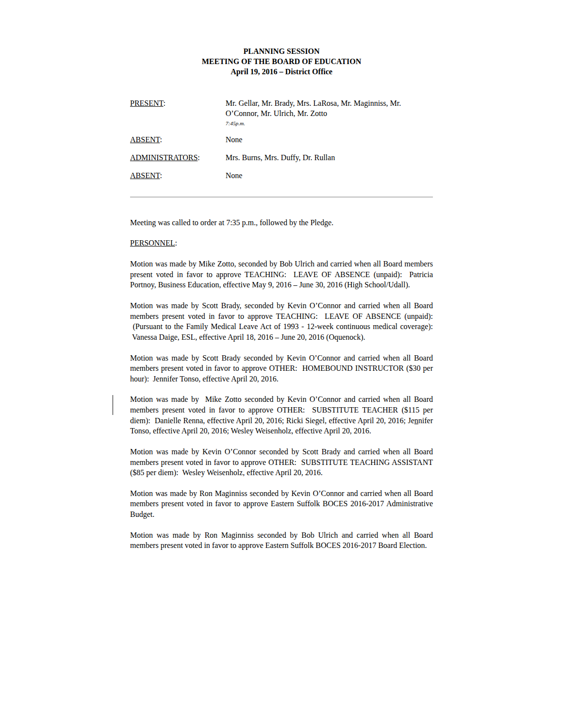PLANNING SESSION MEETING OF THE BOARD OF EDUCATION April 19, 2016 – District Office
| PRESENT : | Mr. Gellar, Mr. Brady, Mrs. LaRosa, Mr. Maginniss, Mr. O’Connor, Mr. Ulrich, Mr. Zotto 7:45p.m. |
| ABSENT : | None |
| ADMINISTRATORS : | Mrs. Burns, Mrs. Duffy, Dr. Rullan |
| ABSENT : | None |
Meeting was called to order at 7:35 p.m., followed by the Pledge.
PERSONNEL:
Motion was made by Mike Zotto, seconded by Bob Ulrich and carried when all Board members present voted in favor to approve TEACHING: LEAVE OF ABSENCE (unpaid): Patricia Portnoy, Business Education, effective May 9, 2016 – June 30, 2016 (High School/Udall).
Motion was made by Scott Brady, seconded by Kevin O’Connor and carried when all Board members present voted in favor to approve TEACHING: LEAVE OF ABSENCE (unpaid): (Pursuant to the Family Medical Leave Act of 1993 - 12-week continuous medical coverage): Vanessa Daige, ESL, effective April 18, 2016 – June 20, 2016 (Oquenock).
Motion was made by Scott Brady seconded by Kevin O’Connor and carried when all Board members present voted in favor to approve OTHER: HOMEBOUND INSTRUCTOR ($30 per hour): Jennifer Tonso, effective April 20, 2016.
Motion was made by Mike Zotto seconded by Kevin O’Connor and carried when all Board members present voted in favor to approve OTHER: SUBSTITUTE TEACHER ($115 per diem): Danielle Renna, effective April 20, 2016; Ricki Siegel, effective April 20, 2016; Jennifer Tonso, effective April 20, 2016; Wesley Weisenholz, effective April 20, 2016.
Motion was made by Kevin O’Connor seconded by Scott Brady and carried when all Board members present voted in favor to approve OTHER: SUBSTITUTE TEACHING ASSISTANT ($85 per diem): Wesley Weisenholz, effective April 20, 2016.
Motion was made by Ron Maginniss seconded by Kevin O’Connor and carried when all Board members present voted in favor to approve Eastern Suffolk BOCES 2016-2017 Administrative Budget.
Motion was made by Ron Maginniss seconded by Bob Ulrich and carried when all Board members present voted in favor to approve Eastern Suffolk BOCES 2016-2017 Board Election.